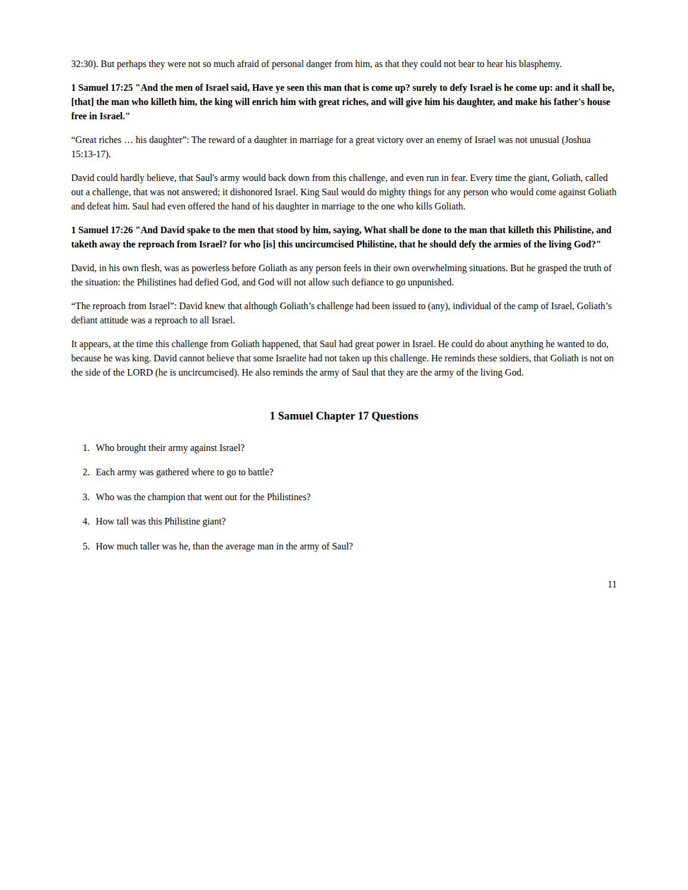32:30). But perhaps they were not so much afraid of personal danger from him, as that they could not bear to hear his blasphemy.
1 Samuel 17:25 "And the men of Israel said, Have ye seen this man that is come up? surely to defy Israel is he come up: and it shall be, [that] the man who killeth him, the king will enrich him with great riches, and will give him his daughter, and make his father's house free in Israel."
“Great riches … his daughter”: The reward of a daughter in marriage for a great victory over an enemy of Israel was not unusual (Joshua 15:13-17).
David could hardly believe, that Saul's army would back down from this challenge, and even run in fear. Every time the giant, Goliath, called out a challenge, that was not answered; it dishonored Israel. King Saul would do mighty things for any person who would come against Goliath and defeat him. Saul had even offered the hand of his daughter in marriage to the one who kills Goliath.
1 Samuel 17:26 "And David spake to the men that stood by him, saying, What shall be done to the man that killeth this Philistine, and taketh away the reproach from Israel? for who [is] this uncircumcised Philistine, that he should defy the armies of the living God?"
David, in his own flesh, was as powerless before Goliath as any person feels in their own overwhelming situations. But he grasped the truth of the situation: the Philistines had defied God, and God will not allow such defiance to go unpunished.
“The reproach from Israel”: David knew that although Goliath’s challenge had been issued to (any), individual of the camp of Israel, Goliath’s defiant attitude was a reproach to all Israel.
It appears, at the time this challenge from Goliath happened, that Saul had great power in Israel. He could do about anything he wanted to do, because he was king. David cannot believe that some Israelite had not taken up this challenge. He reminds these soldiers, that Goliath is not on the side of the LORD (he is uncircumcised). He also reminds the army of Saul that they are the army of the living God.
1 Samuel Chapter 17 Questions
Who brought their army against Israel?
Each army was gathered where to go to battle?
Who was the champion that went out for the Philistines?
How tall was this Philistine giant?
How much taller was he, than the average man in the army of Saul?
11